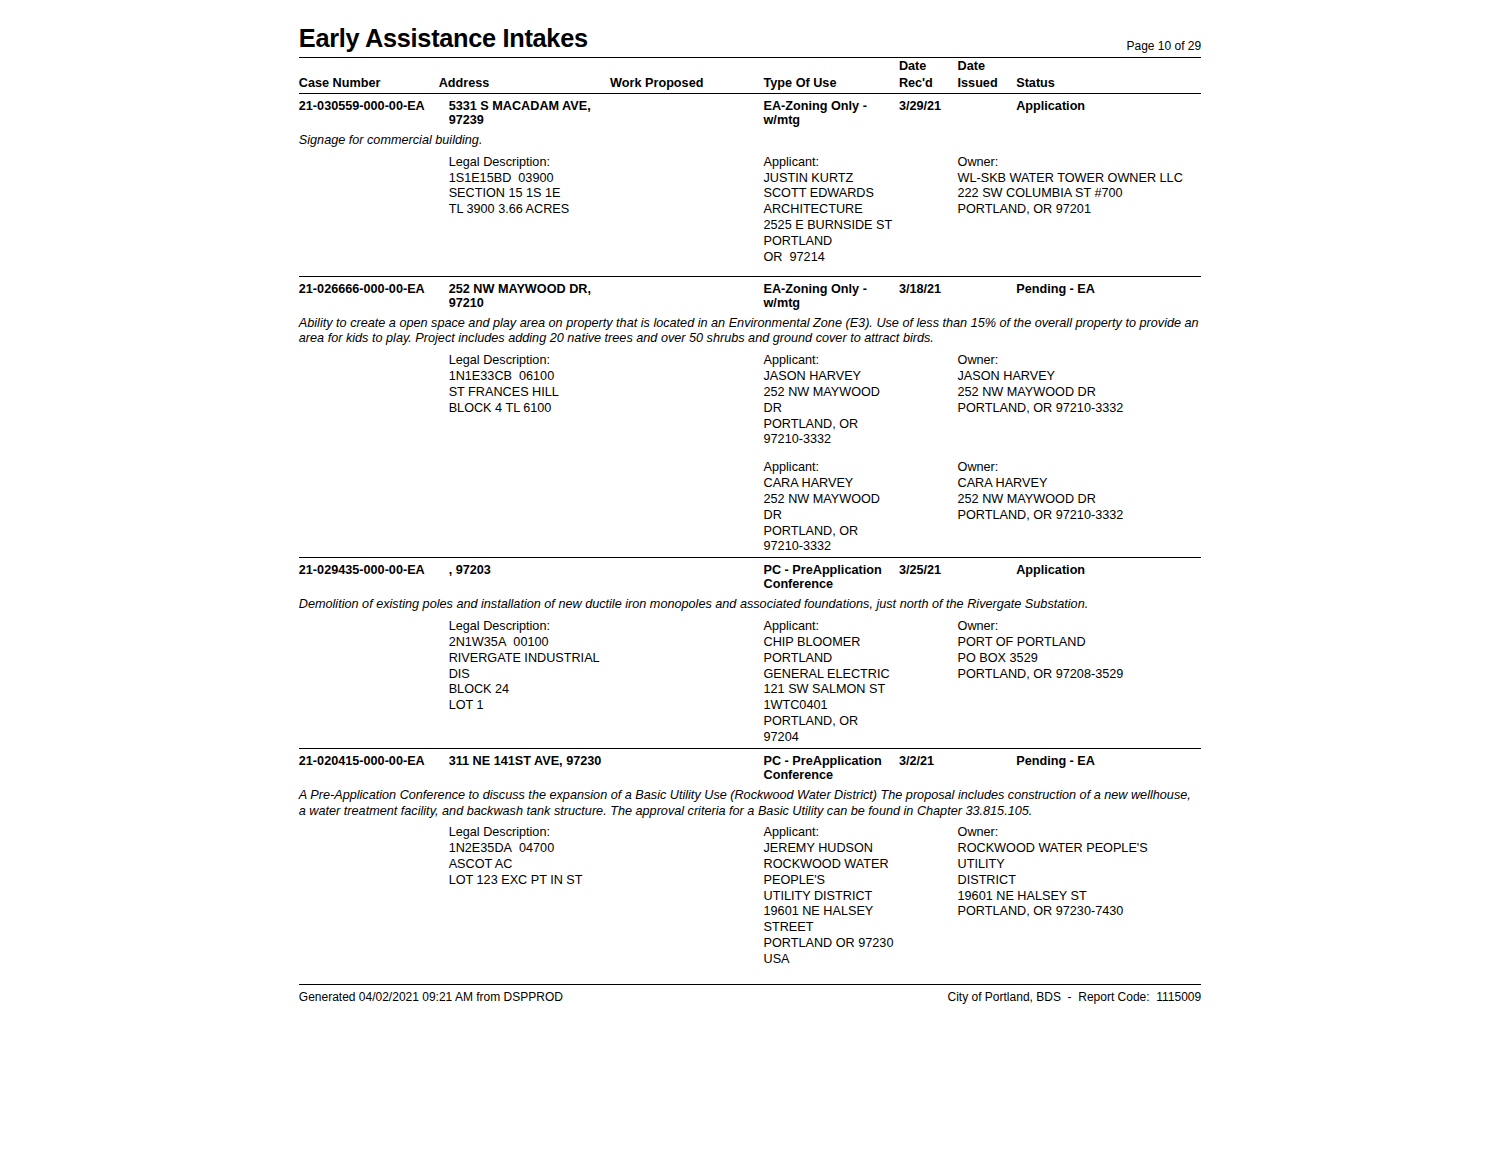Early Assistance Intakes
Page 10 of 29
| | | | | Date | Date | |
| Case Number | Address | Work Proposed | Type Of Use | Rec'd | Issued | Status |
| 21-030559-000-00-EA | 5331 S MACADAM AVE, 97239 | | EA-Zoning Only - w/mtg | 3/29/21 | | Application |
| Signage for commercial building. |
| | Legal Description: 1S1E15BD 03900 SECTION 15 1S 1E TL 3900 3.66 ACRES | | Applicant: JUSTIN KURTZ SCOTT EDWARDS ARCHITECTURE 2525 E BURNSIDE ST PORTLAND OR 97214 | | Owner: WL-SKB WATER TOWER OWNER LLC 222 SW COLUMBIA ST #700 PORTLAND, OR 97201 |
| 21-026666-000-00-EA | 252 NW MAYWOOD DR, 97210 | | EA-Zoning Only - w/mtg | 3/18/21 | | Pending - EA |
| Ability to create a open space and play area on property that is located in an Environmental Zone (E3). Use of less than 15% of the overall property to provide an area for kids to play. Project includes adding 20 native trees and over 50 shrubs and ground cover to attract birds. |
| | Legal Description: 1N1E33CB 06100 ST FRANCES HILL BLOCK 4 TL 6100 | | Applicant: JASON HARVEY 252 NW MAYWOOD DR PORTLAND, OR 97210-3332 | | Owner: JASON HARVEY 252 NW MAYWOOD DR PORTLAND, OR 97210-3332 |
| | | | Applicant: CARA HARVEY 252 NW MAYWOOD DR PORTLAND, OR 97210-3332 | | Owner: CARA HARVEY 252 NW MAYWOOD DR PORTLAND, OR 97210-3332 |
| 21-029435-000-00-EA | , 97203 | | PC - PreApplication Conference | 3/25/21 | | Application |
| Demolition of existing poles and installation of new ductile iron monopoles and associated foundations, just north of the Rivergate Substation. |
| | Legal Description: 2N1W35A 00100 RIVERGATE INDUSTRIAL DIS BLOCK 24 LOT 1 | | Applicant: CHIP BLOOMER PORTLAND GENERAL ELECTRIC 121 SW SALMON ST 1WTC0401 PORTLAND, OR 97204 | | Owner: PORT OF PORTLAND PO BOX 3529 PORTLAND, OR 97208-3529 |
| 21-020415-000-00-EA | 311 NE 141ST AVE, 97230 | | PC - PreApplication Conference | 3/2/21 | | Pending - EA |
| A Pre-Application Conference to discuss the expansion of a Basic Utility Use (Rockwood Water District) The proposal includes construction of a new wellhouse, a water treatment facility, and backwash tank structure. The approval criteria for a Basic Utility can be found in Chapter 33.815.105. |
| | Legal Description: 1N2E35DA 04700 ASCOT AC LOT 123 EXC PT IN ST | | Applicant: JEREMY HUDSON ROCKWOOD WATER PEOPLE'S UTILITY DISTRICT 19601 NE HALSEY STREET PORTLAND OR 97230 USA | | Owner: ROCKWOOD WATER PEOPLE'S UTILITY DISTRICT 19601 NE HALSEY ST PORTLAND, OR 97230-7430 |
Generated 04/02/2021 09:21 AM from DSPPROD
City of Portland, BDS - Report Code: 1115009